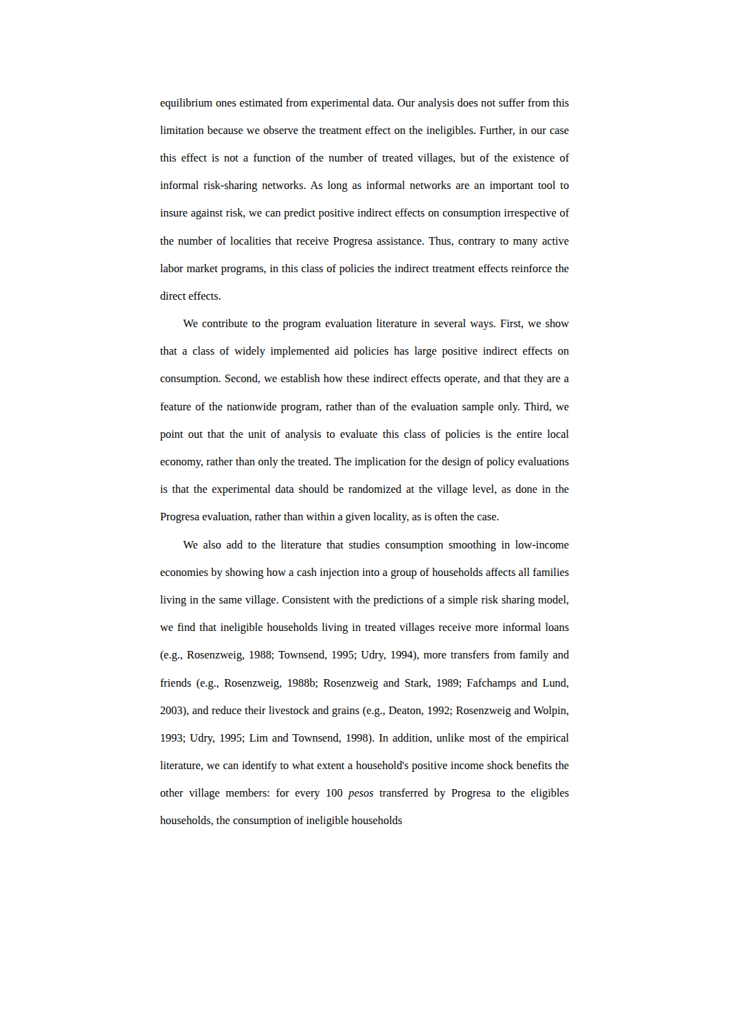equilibrium ones estimated from experimental data. Our analysis does not suffer from this limitation because we observe the treatment effect on the ineligibles. Further, in our case this effect is not a function of the number of treated villages, but of the existence of informal risk-sharing networks. As long as informal networks are an important tool to insure against risk, we can predict positive indirect effects on consumption irrespective of the number of localities that receive Progresa assistance. Thus, contrary to many active labor market programs, in this class of policies the indirect treatment effects reinforce the direct effects.
We contribute to the program evaluation literature in several ways. First, we show that a class of widely implemented aid policies has large positive indirect effects on consumption. Second, we establish how these indirect effects operate, and that they are a feature of the nationwide program, rather than of the evaluation sample only. Third, we point out that the unit of analysis to evaluate this class of policies is the entire local economy, rather than only the treated. The implication for the design of policy evaluations is that the experimental data should be randomized at the village level, as done in the Progresa evaluation, rather than within a given locality, as is often the case.
We also add to the literature that studies consumption smoothing in low-income economies by showing how a cash injection into a group of households affects all families living in the same village. Consistent with the predictions of a simple risk sharing model, we find that ineligible households living in treated villages receive more informal loans (e.g., Rosenzweig, 1988; Townsend, 1995; Udry, 1994), more transfers from family and friends (e.g., Rosenzweig, 1988b; Rosenzweig and Stark, 1989; Fafchamps and Lund, 2003), and reduce their livestock and grains (e.g., Deaton, 1992; Rosenzweig and Wolpin, 1993; Udry, 1995; Lim and Townsend, 1998). In addition, unlike most of the empirical literature, we can identify to what extent a household's positive income shock benefits the other village members: for every 100 pesos transferred by Progresa to the eligibles households, the consumption of ineligible households